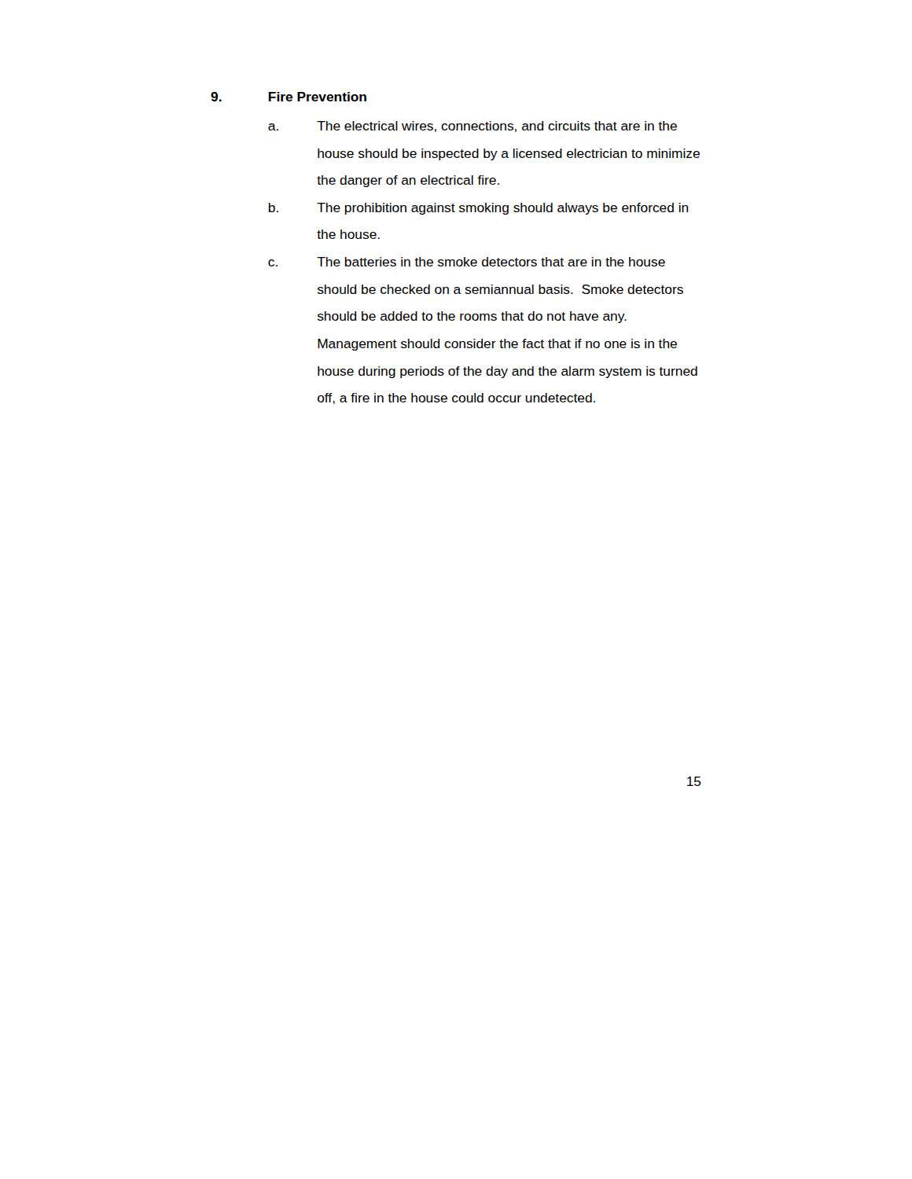9. Fire Prevention
a. The electrical wires, connections, and circuits that are in the house should be inspected by a licensed electrician to minimize the danger of an electrical fire.
b. The prohibition against smoking should always be enforced in the house.
c. The batteries in the smoke detectors that are in the house should be checked on a semiannual basis. Smoke detectors should be added to the rooms that do not have any. Management should consider the fact that if no one is in the house during periods of the day and the alarm system is turned off, a fire in the house could occur undetected.
15